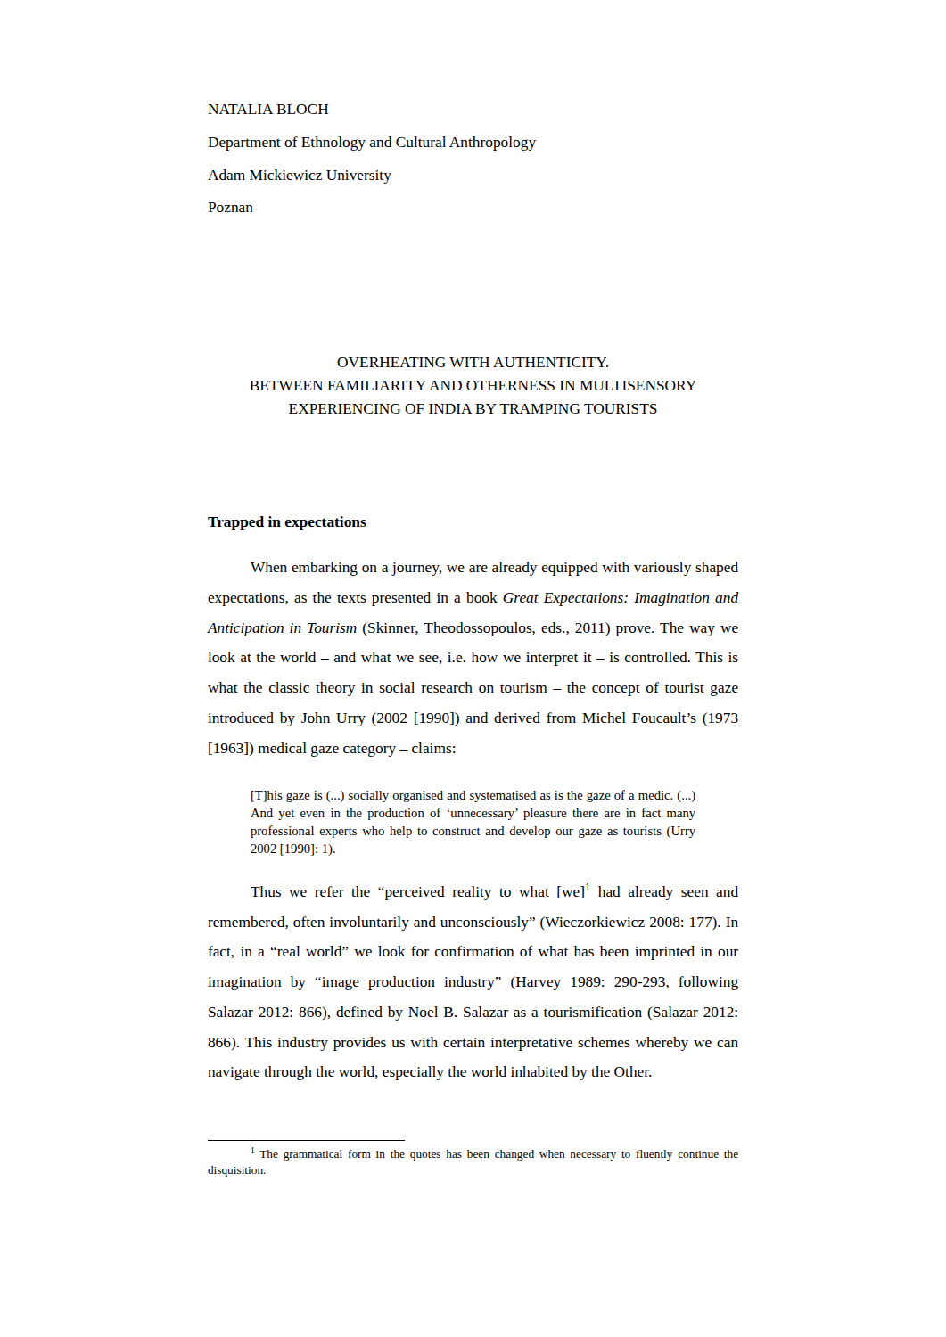NATALIA BLOCH
Department of Ethnology and Cultural Anthropology
Adam Mickiewicz University
Poznan
OVERHEATING WITH AUTHENTICITY.
BETWEEN FAMILIARITY AND OTHERNESS IN MULTISENSORY
EXPERIENCING OF INDIA BY TRAMPING TOURISTS
Trapped in expectations
When embarking on a journey, we are already equipped with variously shaped expectations, as the texts presented in a book Great Expectations: Imagination and Anticipation in Tourism (Skinner, Theodossopoulos, eds., 2011) prove. The way we look at the world – and what we see, i.e. how we interpret it – is controlled. This is what the classic theory in social research on tourism – the concept of tourist gaze introduced by John Urry (2002 [1990]) and derived from Michel Foucault’s (1973 [1963]) medical gaze category – claims:
[T]his gaze is (...) socially organised and systematised as is the gaze of a medic. (...) And yet even in the production of ‘unnecessary’ pleasure there are in fact many professional experts who help to construct and develop our gaze as tourists (Urry 2002 [1990]: 1).
Thus we refer the “perceived reality to what [we]1 had already seen and remembered, often involuntarily and unconsciously” (Wieczorkiewicz 2008: 177). In fact, in a “real world” we look for confirmation of what has been imprinted in our imagination by “image production industry” (Harvey 1989: 290-293, following Salazar 2012: 866), defined by Noel B. Salazar as a tourismification (Salazar 2012: 866). This industry provides us with certain interpretative schemes whereby we can navigate through the world, especially the world inhabited by the Other.
1 The grammatical form in the quotes has been changed when necessary to fluently continue the disquisition.